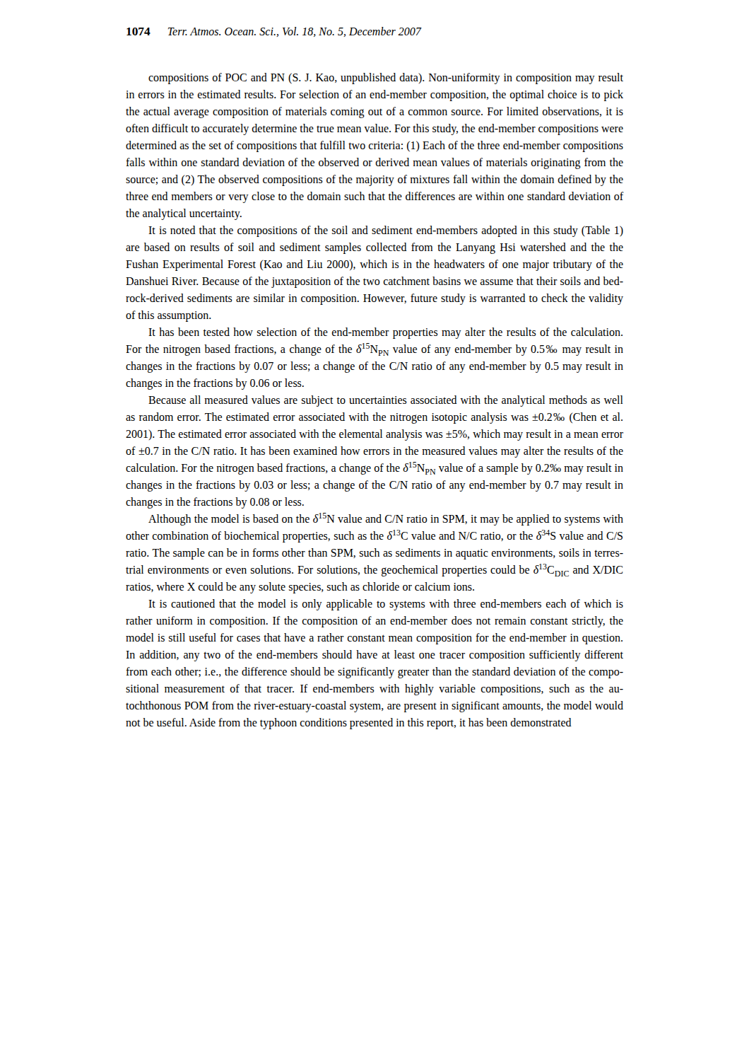1074 Terr. Atmos. Ocean. Sci., Vol. 18, No. 5, December 2007
compositions of POC and PN (S. J. Kao, unpublished data). Non-uniformity in composition may result in errors in the estimated results. For selection of an end-member composition, the optimal choice is to pick the actual average composition of materials coming out of a common source. For limited observations, it is often difficult to accurately determine the true mean value. For this study, the end-member compositions were determined as the set of compositions that fulfill two criteria: (1) Each of the three end-member compositions falls within one standard deviation of the observed or derived mean values of materials originating from the source; and (2) The observed compositions of the majority of mixtures fall within the domain defined by the three end members or very close to the domain such that the differences are within one standard deviation of the analytical uncertainty.
It is noted that the compositions of the soil and sediment end-members adopted in this study (Table 1) are based on results of soil and sediment samples collected from the Lanyang Hsi watershed and the the Fushan Experimental Forest (Kao and Liu 2000), which is in the headwaters of one major tributary of the Danshuei River. Because of the juxtaposition of the two catchment basins we assume that their soils and bedrock-derived sediments are similar in composition. However, future study is warranted to check the validity of this assumption.
It has been tested how selection of the end-member properties may alter the results of the calculation. For the nitrogen based fractions, a change of the δ15NPN value of any end-member by 0.5‰ may result in changes in the fractions by 0.07 or less; a change of the C/N ratio of any end-member by 0.5 may result in changes in the fractions by 0.06 or less.
Because all measured values are subject to uncertainties associated with the analytical methods as well as random error. The estimated error associated with the nitrogen isotopic analysis was ±0.2‰ (Chen et al. 2001). The estimated error associated with the elemental analysis was ±5%, which may result in a mean error of ±0.7 in the C/N ratio. It has been examined how errors in the measured values may alter the results of the calculation. For the nitrogen based fractions, a change of the δ15NPN value of a sample by 0.2‰ may result in changes in the fractions by 0.03 or less; a change of the C/N ratio of any end-member by 0.7 may result in changes in the fractions by 0.08 or less.
Although the model is based on the δ15N value and C/N ratio in SPM, it may be applied to systems with other combination of biochemical properties, such as the δ13C value and N/C ratio, or the δ34S value and C/S ratio. The sample can be in forms other than SPM, such as sediments in aquatic environments, soils in terrestrial environments or even solutions. For solutions, the geochemical properties could be δ13CDIC and X/DIC ratios, where X could be any solute species, such as chloride or calcium ions.
It is cautioned that the model is only applicable to systems with three end-members each of which is rather uniform in composition. If the composition of an end-member does not remain constant strictly, the model is still useful for cases that have a rather constant mean composition for the end-member in question. In addition, any two of the end-members should have at least one tracer composition sufficiently different from each other; i.e., the difference should be significantly greater than the standard deviation of the compositional measurement of that tracer. If end-members with highly variable compositions, such as the autochthonous POM from the river-estuary-coastal system, are present in significant amounts, the model would not be useful. Aside from the typhoon conditions presented in this report, it has been demonstrated